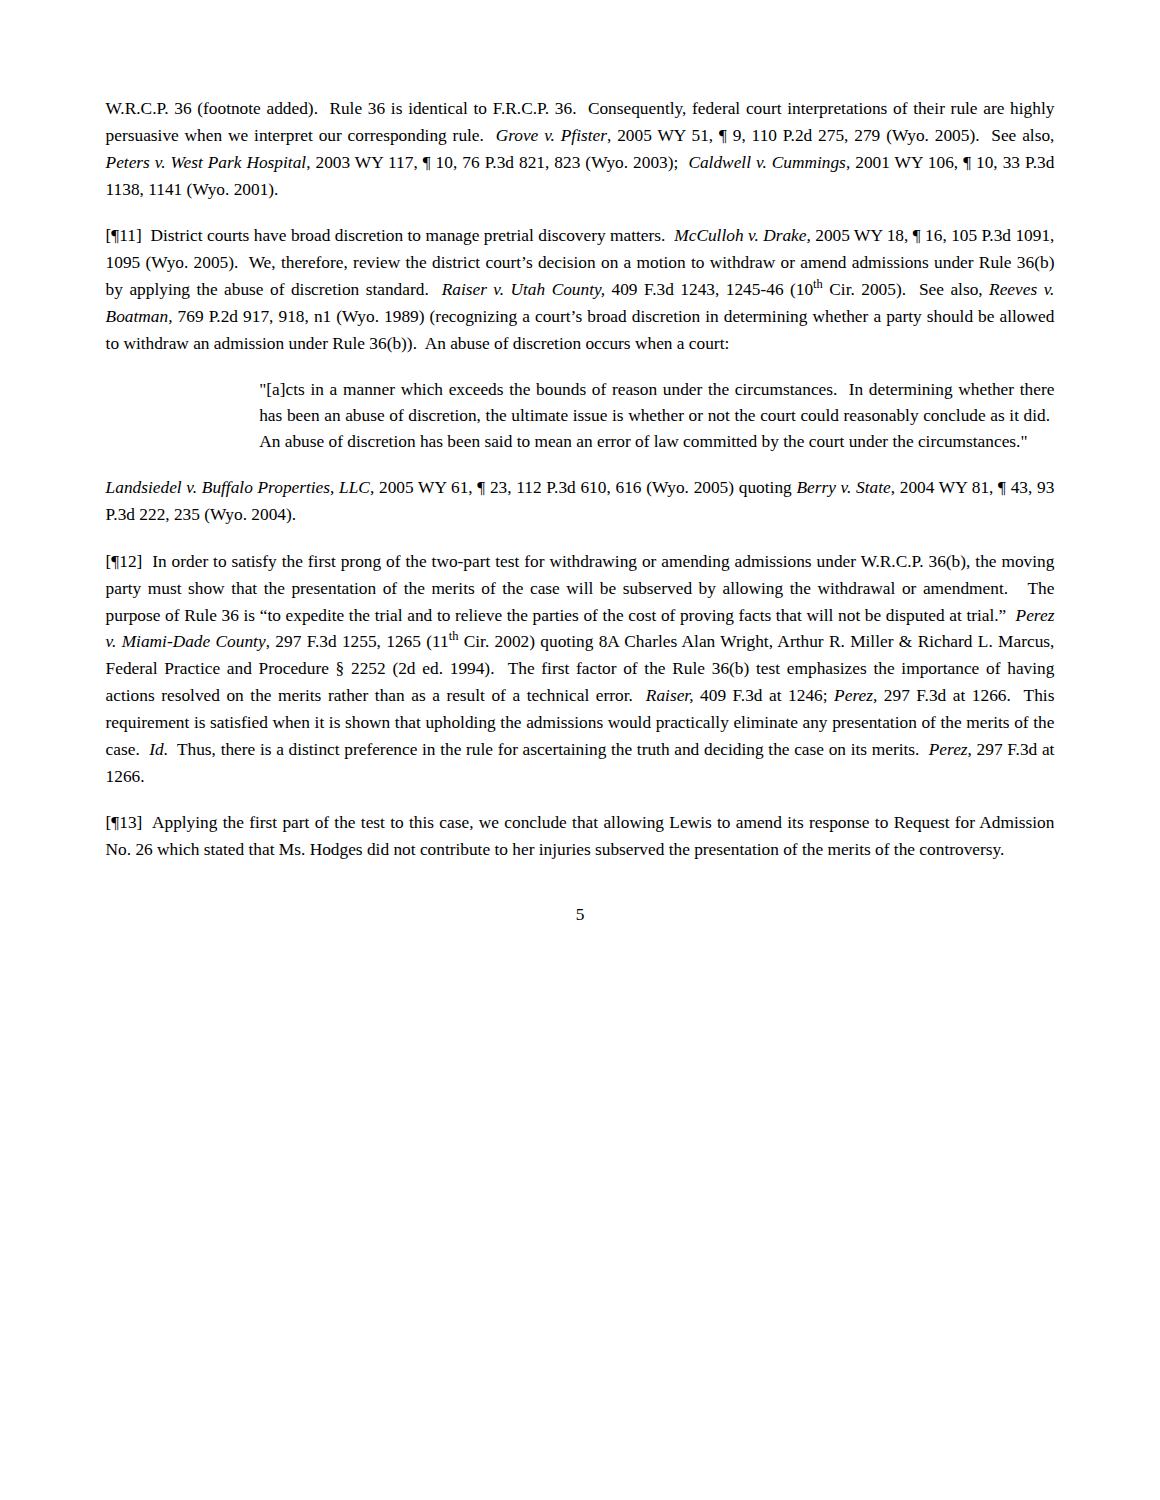W.R.C.P. 36 (footnote added). Rule 36 is identical to F.R.C.P. 36. Consequently, federal court interpretations of their rule are highly persuasive when we interpret our corresponding rule. Grove v. Pfister, 2005 WY 51, ¶ 9, 110 P.2d 275, 279 (Wyo. 2005). See also, Peters v. West Park Hospital, 2003 WY 117, ¶ 10, 76 P.3d 821, 823 (Wyo. 2003); Caldwell v. Cummings, 2001 WY 106, ¶ 10, 33 P.3d 1138, 1141 (Wyo. 2001).
[¶11] District courts have broad discretion to manage pretrial discovery matters. McCulloh v. Drake, 2005 WY 18, ¶ 16, 105 P.3d 1091, 1095 (Wyo. 2005). We, therefore, review the district court’s decision on a motion to withdraw or amend admissions under Rule 36(b) by applying the abuse of discretion standard. Raiser v. Utah County, 409 F.3d 1243, 1245-46 (10th Cir. 2005). See also, Reeves v. Boatman, 769 P.2d 917, 918, n1 (Wyo. 1989) (recognizing a court’s broad discretion in determining whether a party should be allowed to withdraw an admission under Rule 36(b)). An abuse of discretion occurs when a court:
"[a]cts in a manner which exceeds the bounds of reason under the circumstances. In determining whether there has been an abuse of discretion, the ultimate issue is whether or not the court could reasonably conclude as it did. An abuse of discretion has been said to mean an error of law committed by the court under the circumstances."
Landsiedel v. Buffalo Properties, LLC, 2005 WY 61, ¶ 23, 112 P.3d 610, 616 (Wyo. 2005) quoting Berry v. State, 2004 WY 81, ¶ 43, 93 P.3d 222, 235 (Wyo. 2004).
[¶12] In order to satisfy the first prong of the two-part test for withdrawing or amending admissions under W.R.C.P. 36(b), the moving party must show that the presentation of the merits of the case will be subserved by allowing the withdrawal or amendment. The purpose of Rule 36 is “to expedite the trial and to relieve the parties of the cost of proving facts that will not be disputed at trial.” Perez v. Miami-Dade County, 297 F.3d 1255, 1265 (11th Cir. 2002) quoting 8A Charles Alan Wright, Arthur R. Miller & Richard L. Marcus, Federal Practice and Procedure § 2252 (2d ed. 1994). The first factor of the Rule 36(b) test emphasizes the importance of having actions resolved on the merits rather than as a result of a technical error. Raiser, 409 F.3d at 1246; Perez, 297 F.3d at 1266. This requirement is satisfied when it is shown that upholding the admissions would practically eliminate any presentation of the merits of the case. Id. Thus, there is a distinct preference in the rule for ascertaining the truth and deciding the case on its merits. Perez, 297 F.3d at 1266.
[¶13] Applying the first part of the test to this case, we conclude that allowing Lewis to amend its response to Request for Admission No. 26 which stated that Ms. Hodges did not contribute to her injuries subserved the presentation of the merits of the controversy.
5